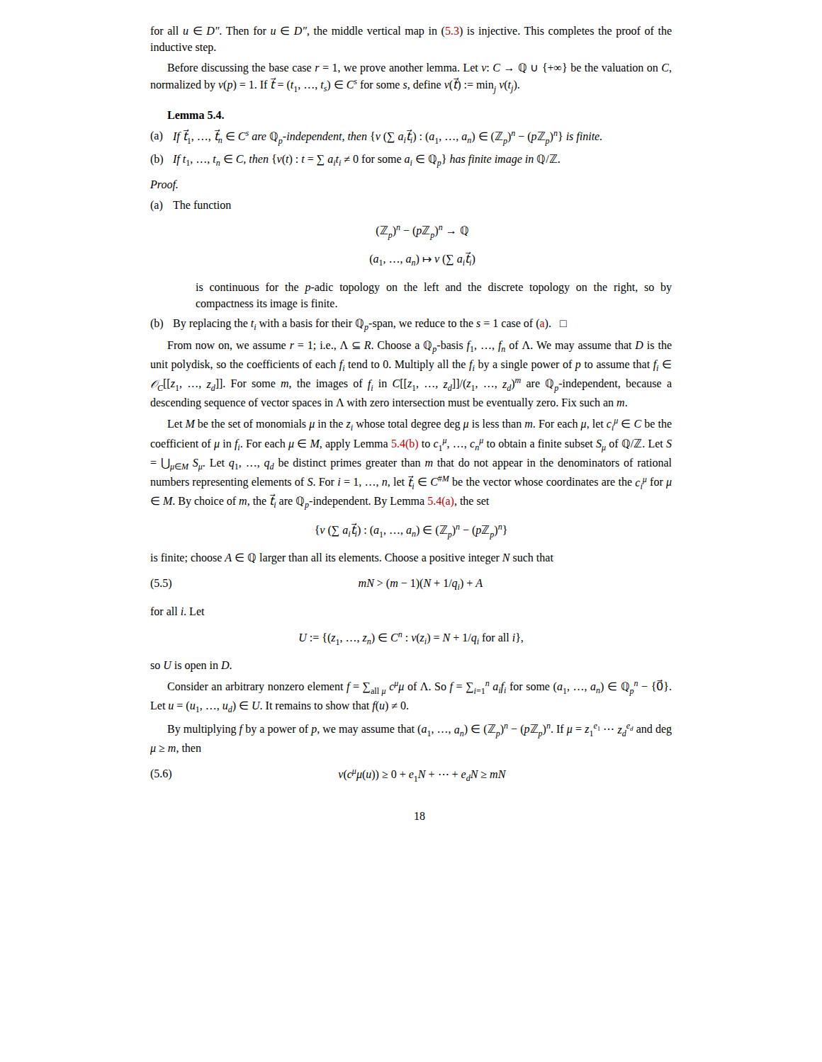for all u ∈ D″. Then for u ∈ D″, the middle vertical map in (5.3) is injective. This completes the proof of the inductive step.
Before discussing the base case r = 1, we prove another lemma. Let v: C → ℚ ∪ {+∞} be the valuation on C, normalized by v(p) = 1. If t⃗ = (t1, …, ts) ∈ Cs for some s, define v(t⃗) := minj v(tj).
Lemma 5.4.
(a) If t⃗1, …, t⃗n ∈ Cs are ℚp-independent, then {v (∑ ait⃗i) : (a1, …, an) ∈ (ℤp)n − (p ℤp)n} is finite.
(b) If t1, …, tn ∈ C, then {v(t) : t = ∑ aiti ≠ 0 for some ai ∈ ℚp} has finite image in ℚ/ℤ.
Proof.
(a) The function
(ℤp)n − (p ℤp)n → ℚ
(a1, …, an) ↦ v (∑ ait⃗i)
is continuous for the p-adic topology on the left and the discrete topology on the right, so by compactness its image is finite.
(b) By replacing the ti with a basis for their ℚp-span, we reduce to the s = 1 case of (a). □
From now on, we assume r = 1; i.e., Λ ⊆ R. Choose a ℚp-basis f1, …, fn of Λ. We may assume that D is the unit polydisk, so the coefficients of each fi tend to 0. Multiply all the fi by a single power of p to assume that fi ∈ 𝒪C[[z1, …, zd]]. For some m, the images of fi in C[[z1, …, zd]]/(z1, …, zd)m are ℚp-independent, because a descending sequence of vector spaces in Λ with zero intersection must be eventually zero. Fix such an m.
Let M be the set of monomials μ in the zi whose total degree deg μ is less than m. For each μ, let ciμ ∈ C be the coefficient of μ in fi. For each μ ∈ M, apply Lemma 5.4(b) to c1μ, …, cnμ to obtain a finite subset Sμ of ℚ/ℤ. Let S = ⋃μ∈M Sμ. Let q1, …, qd be distinct primes greater than m that do not appear in the denominators of rational numbers representing elements of S. For i = 1, …, n, let t⃗i ∈ C#M be the vector whose coordinates are the ciμ for μ ∈ M. By choice of m, the t⃗i are ℚp-independent. By Lemma 5.4(a), the set
{v (∑ ait⃗i) : (a1, …, an) ∈ (ℤp)n − (p ℤp)n}
is finite; choose A ∈ ℚ larger than all its elements. Choose a positive integer N such that
(5.5) mN > (m − 1)(N + 1/qi) + A
for all i. Let
U := {(z1, …, zn) ∈ Cn : v(zi) = N + 1/qi for all i},
so U is open in D.
Consider an arbitrary nonzero element f = ∑all μ cμμ of Λ. So f = ∑i=1n aifi for some (a1, …, an) ∈ ℚpn − {0⃗}. Let u = (u1, …, ud) ∈ U. It remains to show that f(u) ≠ 0.
By multiplying f by a power of p, we may assume that (a1, …, an) ∈ (ℤp)n − (p ℤp)n. If μ = z1e1 ⋯ zded and deg μ ≥ m, then
(5.6) v(cμμ(u)) ≥ 0 + e1N + ⋯ + edN ≥ mN
18